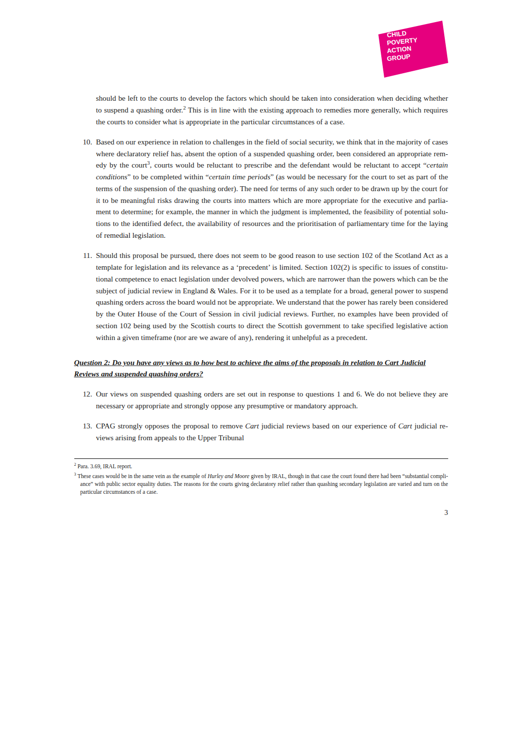CHILD POVERTY ACTION GROUP
should be left to the courts to develop the factors which should be taken into consideration when deciding whether to suspend a quashing order.2 This is in line with the existing approach to remedies more generally, which requires the courts to consider what is appropriate in the particular circumstances of a case.
10. Based on our experience in relation to challenges in the field of social security, we think that in the majority of cases where declaratory relief has, absent the option of a suspended quashing order, been considered an appropriate remedy by the court3, courts would be reluctant to prescribe and the defendant would be reluctant to accept “certain conditions” to be completed within “certain time periods” (as would be necessary for the court to set as part of the terms of the suspension of the quashing order). The need for terms of any such order to be drawn up by the court for it to be meaningful risks drawing the courts into matters which are more appropriate for the executive and parliament to determine; for example, the manner in which the judgment is implemented, the feasibility of potential solutions to the identified defect, the availability of resources and the prioritisation of parliamentary time for the laying of remedial legislation.
11. Should this proposal be pursued, there does not seem to be good reason to use section 102 of the Scotland Act as a template for legislation and its relevance as a ‘precedent’ is limited. Section 102(2) is specific to issues of constitutional competence to enact legislation under devolved powers, which are narrower than the powers which can be the subject of judicial review in England & Wales. For it to be used as a template for a broad, general power to suspend quashing orders across the board would not be appropriate. We understand that the power has rarely been considered by the Outer House of the Court of Session in civil judicial reviews. Further, no examples have been provided of section 102 being used by the Scottish courts to direct the Scottish government to take specified legislative action within a given timeframe (nor are we aware of any), rendering it unhelpful as a precedent.
Question 2: Do you have any views as to how best to achieve the aims of the proposals in relation to Cart Judicial Reviews and suspended quashing orders?
12. Our views on suspended quashing orders are set out in response to questions 1 and 6. We do not believe they are necessary or appropriate and strongly oppose any presumptive or mandatory approach.
13. CPAG strongly opposes the proposal to remove Cart judicial reviews based on our experience of Cart judicial reviews arising from appeals to the Upper Tribunal
2 Para. 3.69, IRAL report.
3 These cases would be in the same vein as the example of Hurley and Moore given by IRAL, though in that case the court found there had been “substantial compliance” with public sector equality duties. The reasons for the courts giving declaratory relief rather than quashing secondary legislation are varied and turn on the particular circumstances of a case.
3